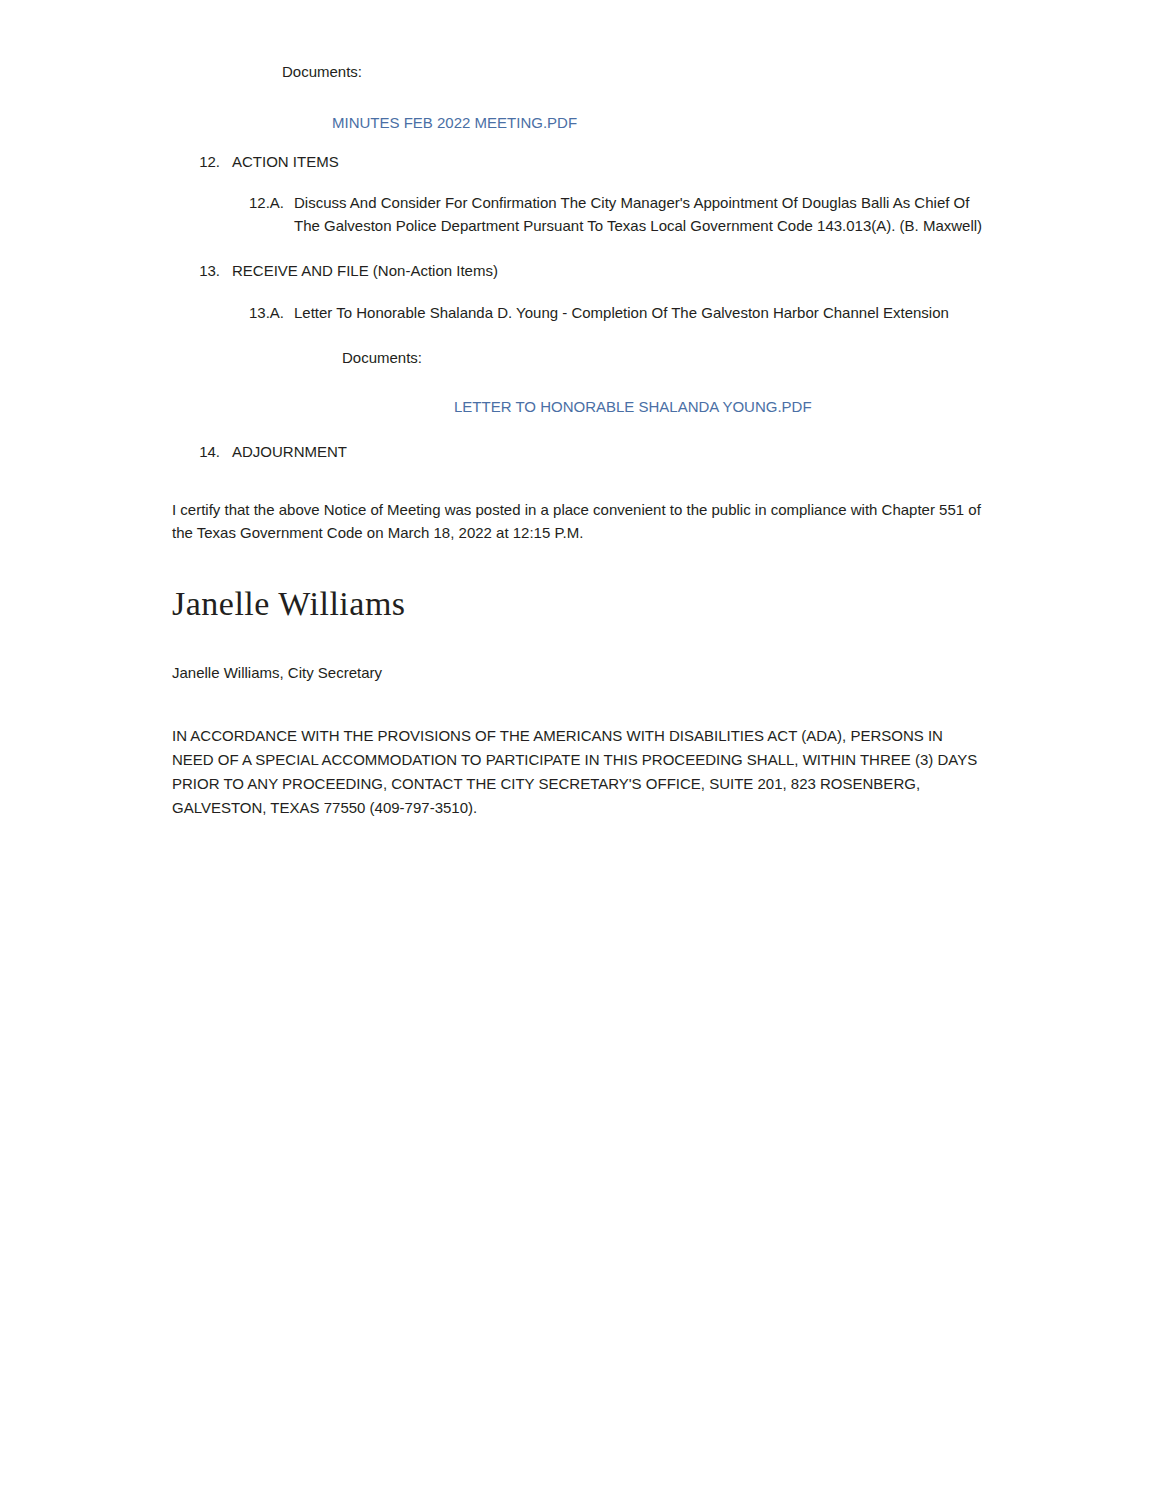Documents:
MINUTES FEB 2022 MEETING.PDF
12. ACTION ITEMS
12.A. Discuss And Consider For Confirmation The City Manager's Appointment Of Douglas Balli As Chief Of The Galveston Police Department Pursuant To Texas Local Government Code 143.013(A). (B. Maxwell)
13. RECEIVE AND FILE (Non-Action Items)
13.A. Letter To Honorable Shalanda D. Young - Completion Of The Galveston Harbor Channel Extension
Documents:
LETTER TO HONORABLE SHALANDA YOUNG.PDF
14. ADJOURNMENT
I certify that the above Notice of Meeting was posted in a place convenient to the public in compliance with Chapter 551 of the Texas Government Code on March 18, 2022 at 12:15 P.M.
Janelle Williams
Janelle Williams, City Secretary
IN ACCORDANCE WITH THE PROVISIONS OF THE AMERICANS WITH DISABILITIES ACT (ADA), PERSONS IN NEED OF A SPECIAL ACCOMMODATION TO PARTICIPATE IN THIS PROCEEDING SHALL, WITHIN THREE (3) DAYS PRIOR TO ANY PROCEEDING, CONTACT THE CITY SECRETARY'S OFFICE, SUITE 201, 823 ROSENBERG, GALVESTON, TEXAS 77550 (409-797-3510).